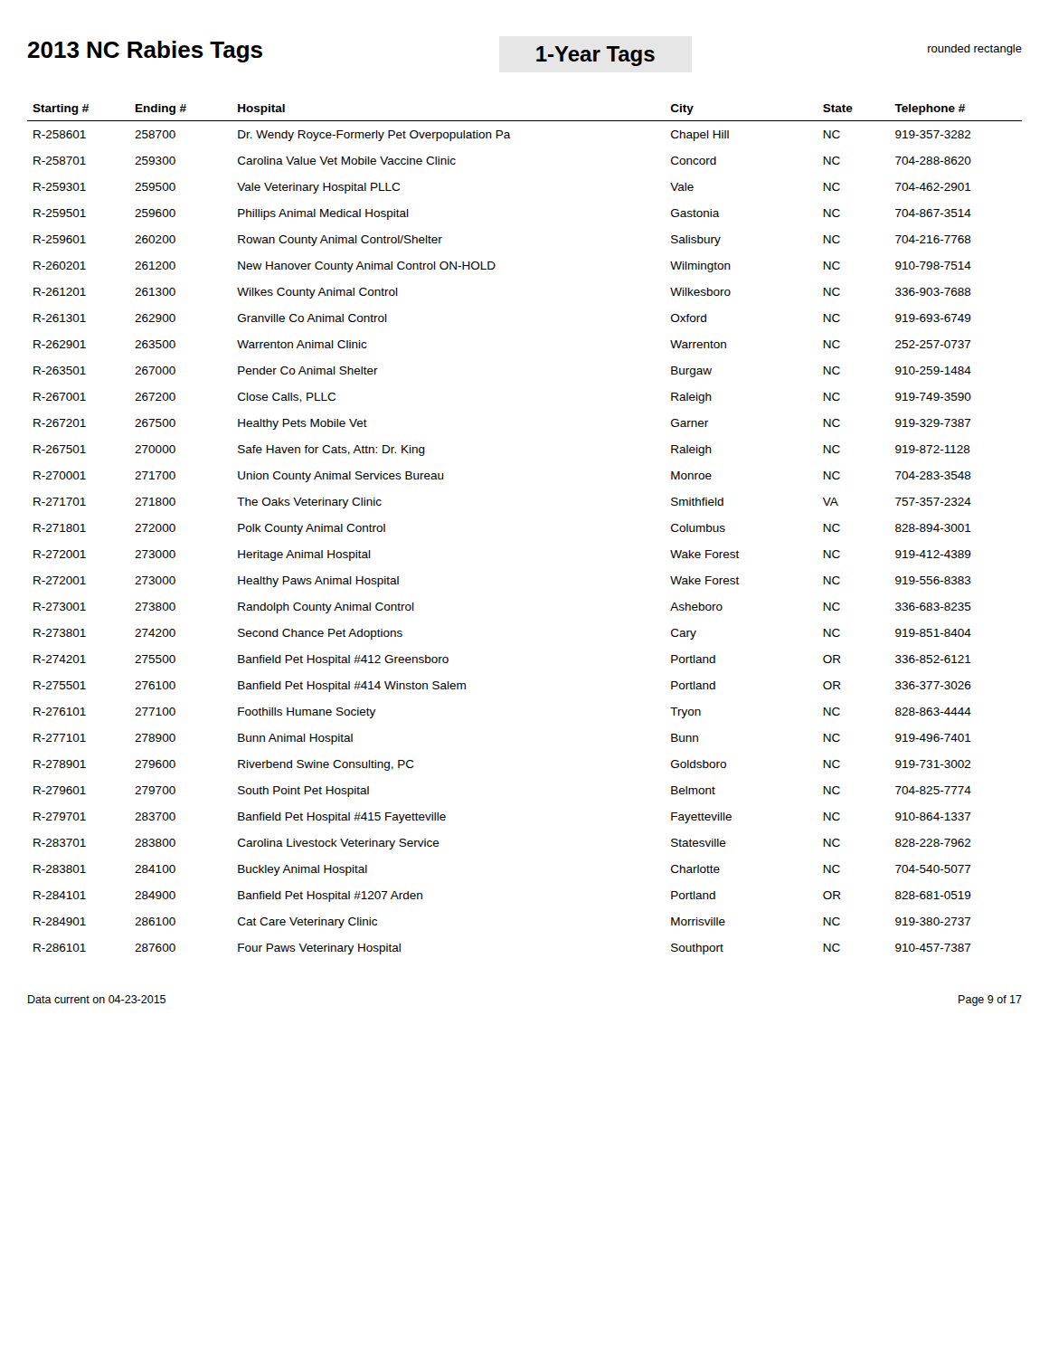2013 NC Rabies Tags
1-Year Tags
rounded rectangle
| Starting # | Ending # | Hospital | City | State | Telephone # |
| --- | --- | --- | --- | --- | --- |
| R-258601 | 258700 | Dr. Wendy Royce-Formerly Pet Overpopulation Pa | Chapel Hill | NC | 919-357-3282 |
| R-258701 | 259300 | Carolina Value Vet Mobile Vaccine Clinic | Concord | NC | 704-288-8620 |
| R-259301 | 259500 | Vale Veterinary Hospital PLLC | Vale | NC | 704-462-2901 |
| R-259501 | 259600 | Phillips Animal Medical Hospital | Gastonia | NC | 704-867-3514 |
| R-259601 | 260200 | Rowan County Animal Control/Shelter | Salisbury | NC | 704-216-7768 |
| R-260201 | 261200 | New Hanover County Animal Control ON-HOLD | Wilmington | NC | 910-798-7514 |
| R-261201 | 261300 | Wilkes County Animal Control | Wilkesboro | NC | 336-903-7688 |
| R-261301 | 262900 | Granville Co Animal Control | Oxford | NC | 919-693-6749 |
| R-262901 | 263500 | Warrenton Animal Clinic | Warrenton | NC | 252-257-0737 |
| R-263501 | 267000 | Pender Co Animal Shelter | Burgaw | NC | 910-259-1484 |
| R-267001 | 267200 | Close Calls, PLLC | Raleigh | NC | 919-749-3590 |
| R-267201 | 267500 | Healthy Pets Mobile Vet | Garner | NC | 919-329-7387 |
| R-267501 | 270000 | Safe Haven for Cats, Attn: Dr. King | Raleigh | NC | 919-872-1128 |
| R-270001 | 271700 | Union County Animal Services Bureau | Monroe | NC | 704-283-3548 |
| R-271701 | 271800 | The Oaks Veterinary Clinic | Smithfield | VA | 757-357-2324 |
| R-271801 | 272000 | Polk County Animal Control | Columbus | NC | 828-894-3001 |
| R-272001 | 273000 | Heritage Animal Hospital | Wake Forest | NC | 919-412-4389 |
| R-272001 | 273000 | Healthy Paws Animal Hospital | Wake Forest | NC | 919-556-8383 |
| R-273001 | 273800 | Randolph County Animal Control | Asheboro | NC | 336-683-8235 |
| R-273801 | 274200 | Second Chance Pet Adoptions | Cary | NC | 919-851-8404 |
| R-274201 | 275500 | Banfield Pet Hospital #412 Greensboro | Portland | OR | 336-852-6121 |
| R-275501 | 276100 | Banfield Pet Hospital #414 Winston Salem | Portland | OR | 336-377-3026 |
| R-276101 | 277100 | Foothills Humane Society | Tryon | NC | 828-863-4444 |
| R-277101 | 278900 | Bunn Animal Hospital | Bunn | NC | 919-496-7401 |
| R-278901 | 279600 | Riverbend Swine Consulting, PC | Goldsboro | NC | 919-731-3002 |
| R-279601 | 279700 | South Point Pet Hospital | Belmont | NC | 704-825-7774 |
| R-279701 | 283700 | Banfield Pet Hospital #415 Fayetteville | Fayetteville | NC | 910-864-1337 |
| R-283701 | 283800 | Carolina Livestock Veterinary Service | Statesville | NC | 828-228-7962 |
| R-283801 | 284100 | Buckley Animal Hospital | Charlotte | NC | 704-540-5077 |
| R-284101 | 284900 | Banfield Pet Hospital #1207 Arden | Portland | OR | 828-681-0519 |
| R-284901 | 286100 | Cat Care Veterinary Clinic | Morrisville | NC | 919-380-2737 |
| R-286101 | 287600 | Four Paws Veterinary Hospital | Southport | NC | 910-457-7387 |
Data current on 04-23-2015 Page 9 of 17